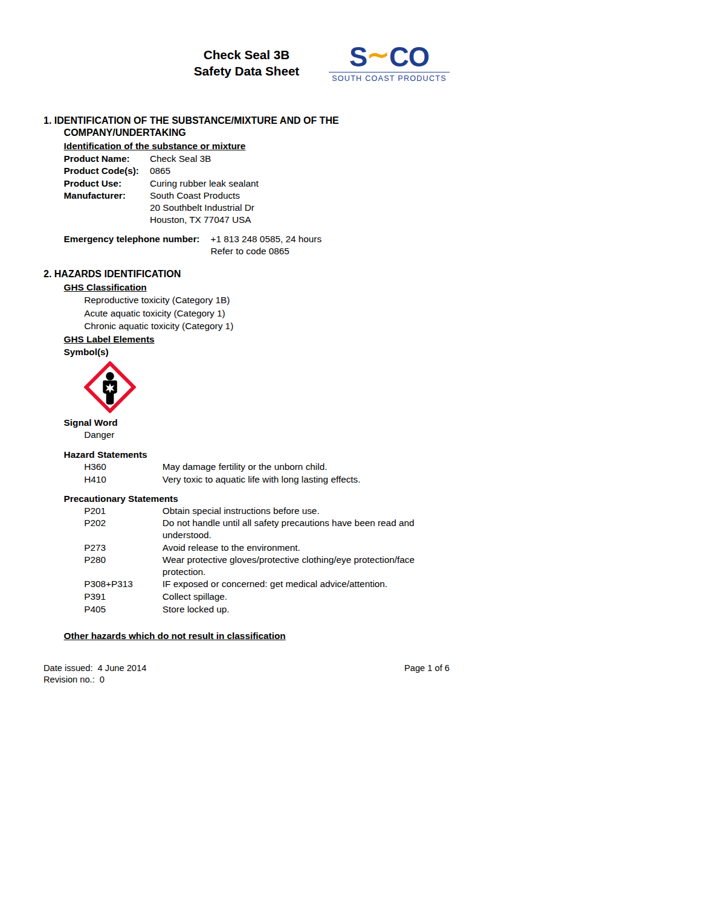Check Seal 3B
Safety Data Sheet
S∼CO
SOUTH COAST PRODUCTS
Identification of the substance/mixture and of the company/undertaking
Identification of the substance or mixture
| Product Name: | Check Seal 3B |
| Product Code(s): | 0865 |
| Product Use: | Curing rubber leak sealant |
| Manufacturer: | South Coast Products 20 Southbelt Industrial Dr Houston, TX 77047 USA |
| Emergency telephone number: | +1 813 248 0585, 24 hours Refer to code 0865 |
Hazards identification
GHS Classification
Reproductive toxicity (Category 1B)
Acute aquatic toxicity (Category 1)
Chronic aquatic toxicity (Category 1)
GHS Label Elements
Symbol(s)
Signal Word
Danger
Hazard Statements
| H360 | May damage fertility or the unborn child. |
| H410 | Very toxic to aquatic life with long lasting effects. |
Precautionary Statements
| P201 | Obtain special instructions before use. |
| P202 | Do not handle until all safety precautions have been read and understood. |
| P273 | Avoid release to the environment. |
| P280 | Wear protective gloves/protective clothing/eye protection/face protection. |
| P308+P313 | IF exposed or concerned: get medical advice/attention. |
| P391 | Collect spillage. |
| P405 | Store locked up. |
Other hazards which do not result in classification
Date issued: 4 June 2014
Revision no.: 0
Page 1 of 6